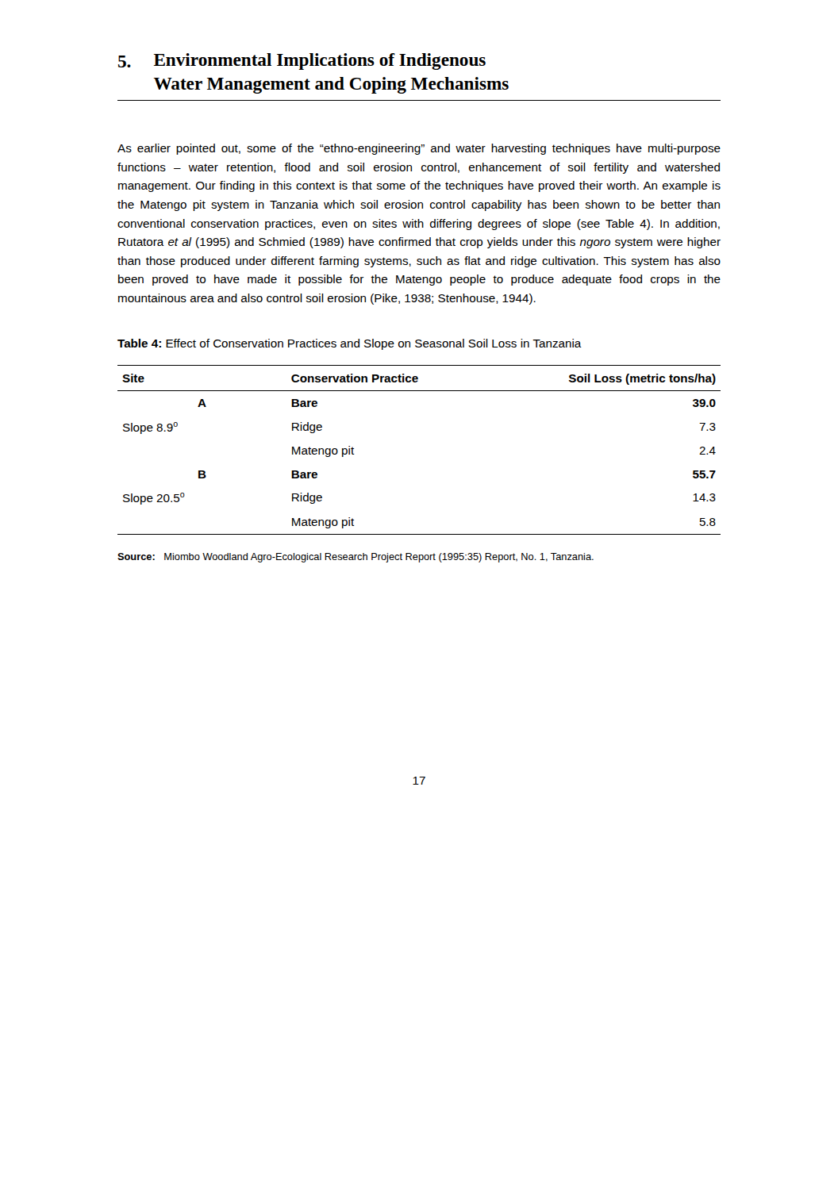5.
Environmental Implications of Indigenous
Water Management and Coping Mechanisms
As earlier pointed out, some of the “ethno-engineering” and water harvesting techniques have multi-purpose functions – water retention, flood and soil erosion control, enhancement of soil fertility and watershed management. Our finding in this context is that some of the techniques have proved their worth. An example is the Matengo pit system in Tanzania which soil erosion control capability has been shown to be better than conventional conservation practices, even on sites with differing degrees of slope (see Table 4). In addition, Rutatora et al (1995) and Schmied (1989) have confirmed that crop yields under this ngoro system were higher than those produced under different farming systems, such as flat and ridge cultivation. This system has also been proved to have made it possible for the Matengo people to produce adequate food crops in the mountainous area and also control soil erosion (Pike, 1938; Stenhouse, 1944).
Table 4: Effect of Conservation Practices and Slope on Seasonal Soil Loss in Tanzania
| Site | Conservation Practice | Soil Loss (metric tons/ha) |
| --- | --- | --- |
| A | Bare | 39.0 |
| Slope 8.9 o | Ridge | 7.3 |
| | Matengo pit | 2.4 |
| B | Bare | 55.7 |
| Slope 20.5 o | Ridge | 14.3 |
| | Matengo pit | 5.8 |
Source: Miombo Woodland Agro-Ecological Research Project Report (1995:35) Report, No. 1, Tanzania.
17